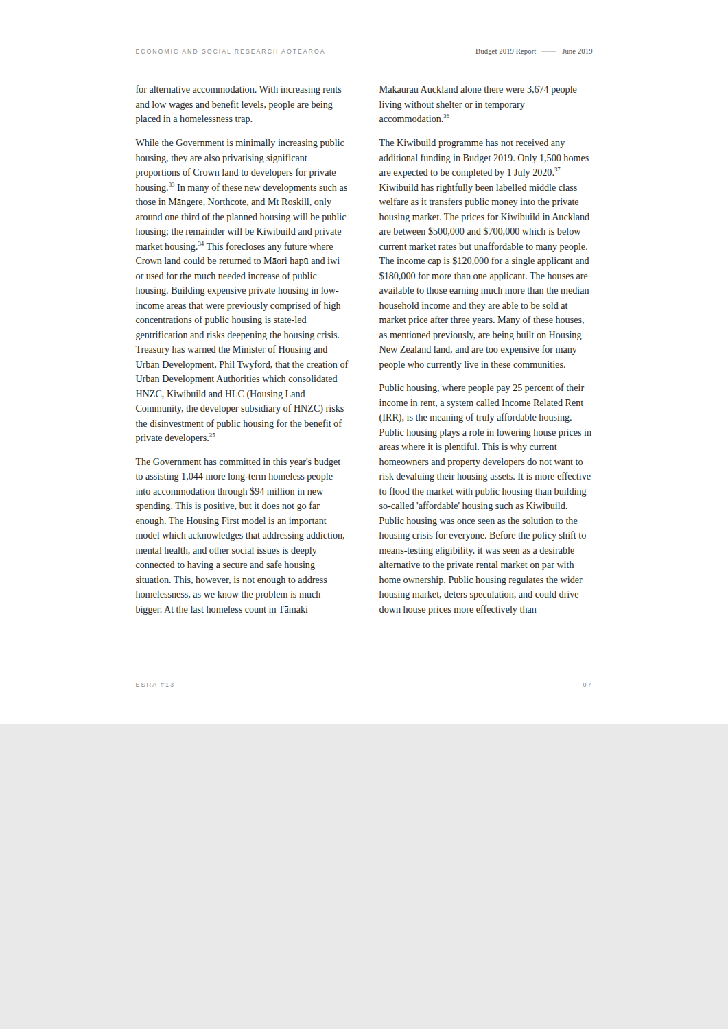Economic and Social Research Aotearoa
Budget 2019 Report —— June 2019
for alternative accommodation. With increasing rents and low wages and benefit levels, people are being placed in a homelessness trap.
While the Government is minimally increasing public housing, they are also privatising significant proportions of Crown land to developers for private housing.33 In many of these new developments such as those in Māngere, Northcote, and Mt Roskill, only around one third of the planned housing will be public housing; the remainder will be Kiwibuild and private market housing.34 This forecloses any future where Crown land could be returned to Māori hapū and iwi or used for the much needed increase of public housing. Building expensive private housing in low-income areas that were previously comprised of high concentrations of public housing is state-led gentrification and risks deepening the housing crisis. Treasury has warned the Minister of Housing and Urban Development, Phil Twyford, that the creation of Urban Development Authorities which consolidated HNZC, Kiwibuild and HLC (Housing Land Community, the developer subsidiary of HNZC) risks the disinvestment of public housing for the benefit of private developers.35
The Government has committed in this year's budget to assisting 1,044 more long-term homeless people into accommodation through $94 million in new spending. This is positive, but it does not go far enough. The Housing First model is an important model which acknowledges that addressing addiction, mental health, and other social issues is deeply connected to having a secure and safe housing situation. This, however, is not enough to address homelessness, as we know the problem is much bigger. At the last homeless count in Tāmaki Makaurau Auckland alone there were 3,674 people living without shelter or in temporary accommodation.36
The Kiwibuild programme has not received any additional funding in Budget 2019. Only 1,500 homes are expected to be completed by 1 July 2020.37 Kiwibuild has rightfully been labelled middle class welfare as it transfers public money into the private housing market. The prices for Kiwibuild in Auckland are between $500,000 and $700,000 which is below current market rates but unaffordable to many people. The income cap is $120,000 for a single applicant and $180,000 for more than one applicant. The houses are available to those earning much more than the median household income and they are able to be sold at market price after three years. Many of these houses, as mentioned previously, are being built on Housing New Zealand land, and are too expensive for many people who currently live in these communities.
Public housing, where people pay 25 percent of their income in rent, a system called Income Related Rent (IRR), is the meaning of truly affordable housing. Public housing plays a role in lowering house prices in areas where it is plentiful. This is why current homeowners and property developers do not want to risk devaluing their housing assets. It is more effective to flood the market with public housing than building so-called 'affordable' housing such as Kiwibuild. Public housing was once seen as the solution to the housing crisis for everyone. Before the policy shift to means-testing eligibility, it was seen as a desirable alternative to the private rental market on par with home ownership. Public housing regulates the wider housing market, deters speculation, and could drive down house prices more effectively than
ESRA #13
07